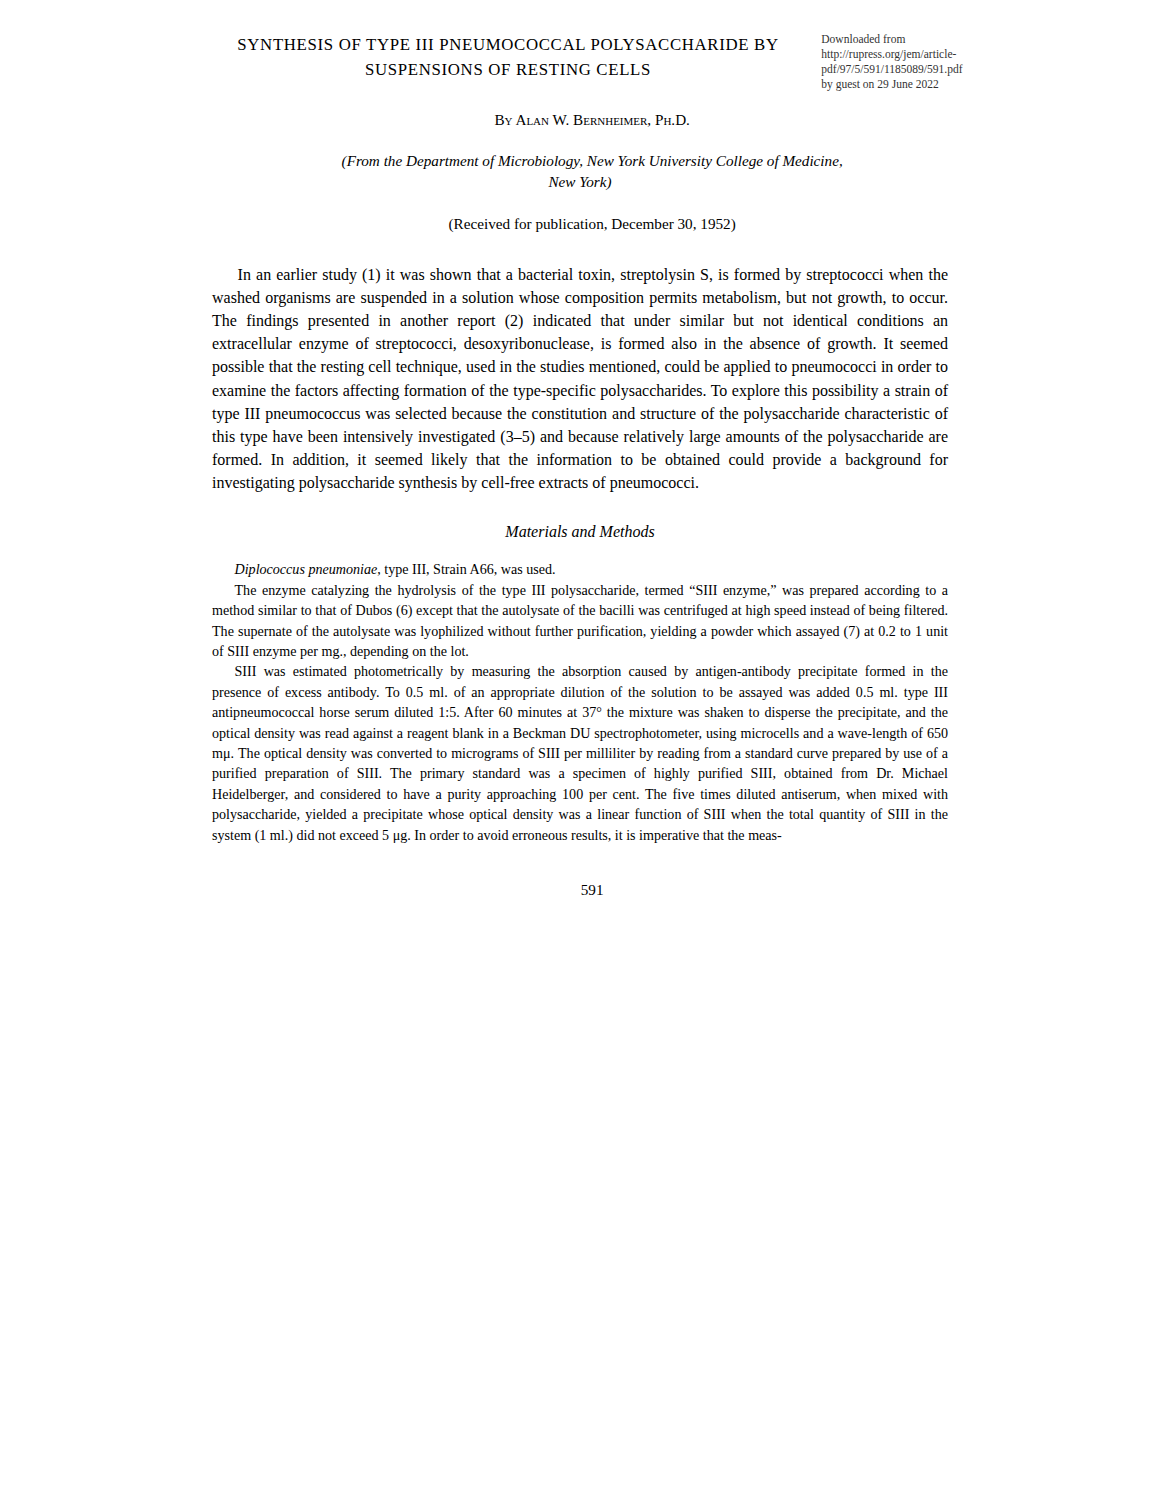Downloaded from http://rupress.org/jem/article-pdf/97/5/591/1185089/591.pdf by guest on 29 June 2022
Synthesis of Type III Pneumococcal Polysaccharide by
Suspensions of Resting Cells
By Alan W. Bernheimer, Ph.D.
(From the Department of Microbiology, New York University College of Medicine,
New York)
(Received for publication, December 30, 1952)
In an earlier study (1) it was shown that a bacterial toxin, streptolysin S, is formed by streptococci when the washed organisms are suspended in a solution whose composition permits metabolism, but not growth, to occur. The findings presented in another report (2) indicated that under similar but not identical conditions an extracellular enzyme of streptococci, desoxyribonuclease, is formed also in the absence of growth. It seemed possible that the resting cell technique, used in the studies mentioned, could be applied to pneumococci in order to examine the factors affecting formation of the type-specific polysaccharides. To explore this possibility a strain of type III pneumococcus was selected because the constitution and structure of the polysaccharide characteristic of this type have been intensively investigated (3–5) and because relatively large amounts of the polysaccharide are formed. In addition, it seemed likely that the information to be obtained could provide a background for investigating polysaccharide synthesis by cell-free extracts of pneumococci.
Materials and Methods
Diplococcus pneumoniae, type III, Strain A66, was used.
The enzyme catalyzing the hydrolysis of the type III polysaccharide, termed “SIII enzyme,” was prepared according to a method similar to that of Dubos (6) except that the autolysate of the bacilli was centrifuged at high speed instead of being filtered. The supernate of the autolysate was lyophilized without further purification, yielding a powder which assayed (7) at 0.2 to 1 unit of SIII enzyme per mg., depending on the lot.
SIII was estimated photometrically by measuring the absorption caused by antigen-antibody precipitate formed in the presence of excess antibody. To 0.5 ml. of an appropriate dilution of the solution to be assayed was added 0.5 ml. type III antipneumococcal horse serum diluted 1:5. After 60 minutes at 37° the mixture was shaken to disperse the precipitate, and the optical density was read against a reagent blank in a Beckman DU spectrophotometer, using microcells and a wave-length of 650 mμ. The optical density was converted to micrograms of SIII per milliliter by reading from a standard curve prepared by use of a purified preparation of SIII. The primary standard was a specimen of highly purified SIII, obtained from Dr. Michael Heidelberger, and considered to have a purity approaching 100 per cent. The five times diluted antiserum, when mixed with polysaccharide, yielded a precipitate whose optical density was a linear function of SIII when the total quantity of SIII in the system (1 ml.) did not exceed 5 μg. In order to avoid erroneous results, it is imperative that the meas-
591